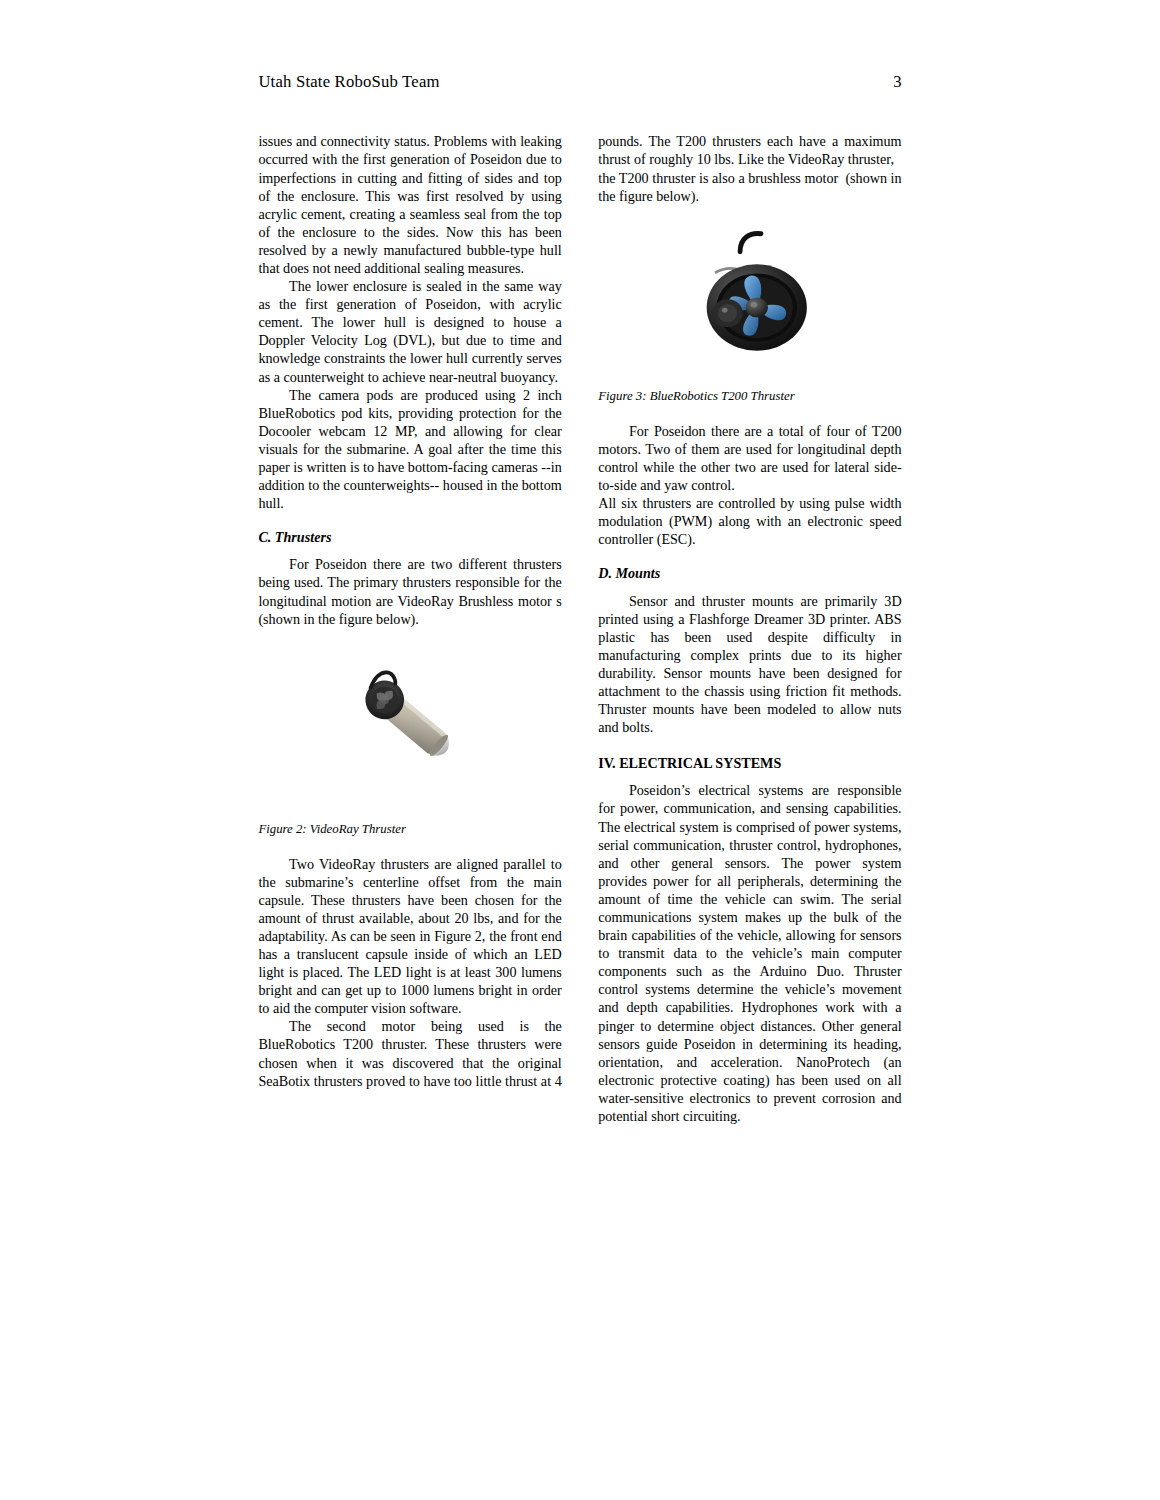Utah State RoboSub Team
3
issues and connectivity status. Problems with leaking occurred with the first generation of Poseidon due to imperfections in cutting and fitting of sides and top of the enclosure. This was first resolved by using acrylic cement, creating a seamless seal from the top of the enclosure to the sides. Now this has been resolved by a newly manufactured bubble-type hull that does not need additional sealing measures.
The lower enclosure is sealed in the same way as the first generation of Poseidon, with acrylic cement. The lower hull is designed to house a Doppler Velocity Log (DVL), but due to time and knowledge constraints the lower hull currently serves as a counterweight to achieve near-neutral buoyancy.
The camera pods are produced using 2 inch BlueRobotics pod kits, providing protection for the Docooler webcam 12 MP, and allowing for clear visuals for the submarine. A goal after the time this paper is written is to have bottom-facing cameras --in addition to the counterweights-- housed in the bottom hull.
C. Thrusters
For Poseidon there are two different thrusters being used. The primary thrusters responsible for the longitudinal motion are VideoRay Brushless motor s (shown in the figure below).
Figure 2: VideoRay Thruster
Two VideoRay thrusters are aligned parallel to the submarine’s centerline offset from the main capsule. These thrusters have been chosen for the amount of thrust available, about 20 lbs, and for the adaptability. As can be seen in Figure 2, the front end has a translucent capsule inside of which an LED light is placed. The LED light is at least 300 lumens bright and can get up to 1000 lumens bright in order to aid the computer vision software.
The second motor being used is the BlueRobotics T200 thruster. These thrusters were chosen when it was discovered that the original SeaBotix thrusters proved to have too little thrust at 4 pounds. The T200 thrusters each have a maximum thrust of roughly 10 lbs. Like the VideoRay thruster,
the T200 thruster is also a brushless motor (shown in the figure below).
Figure 3: BlueRobotics T200 Thruster
For Poseidon there are a total of four of T200 motors. Two of them are used for longitudinal depth control while the other two are used for lateral side-to-side and yaw control.
All six thrusters are controlled by using pulse width modulation (PWM) along with an electronic speed controller (ESC).
D. Mounts
Sensor and thruster mounts are primarily 3D printed using a Flashforge Dreamer 3D printer. ABS plastic has been used despite difficulty in manufacturing complex prints due to its higher durability. Sensor mounts have been designed for attachment to the chassis using friction fit methods. Thruster mounts have been modeled to allow nuts and bolts.
IV. ELECTRICAL SYSTEMS
Poseidon’s electrical systems are responsible for power, communication, and sensing capabilities. The electrical system is comprised of power systems, serial communication, thruster control, hydrophones, and other general sensors. The power system provides power for all peripherals, determining the amount of time the vehicle can swim. The serial communications system makes up the bulk of the brain capabilities of the vehicle, allowing for sensors to transmit data to the vehicle’s main computer components such as the Arduino Duo. Thruster control systems determine the vehicle’s movement and depth capabilities. Hydrophones work with a pinger to determine object distances. Other general sensors guide Poseidon in determining its heading, orientation, and acceleration. NanoProtech (an electronic protective coating) has been used on all water-sensitive electronics to prevent corrosion and potential short circuiting.